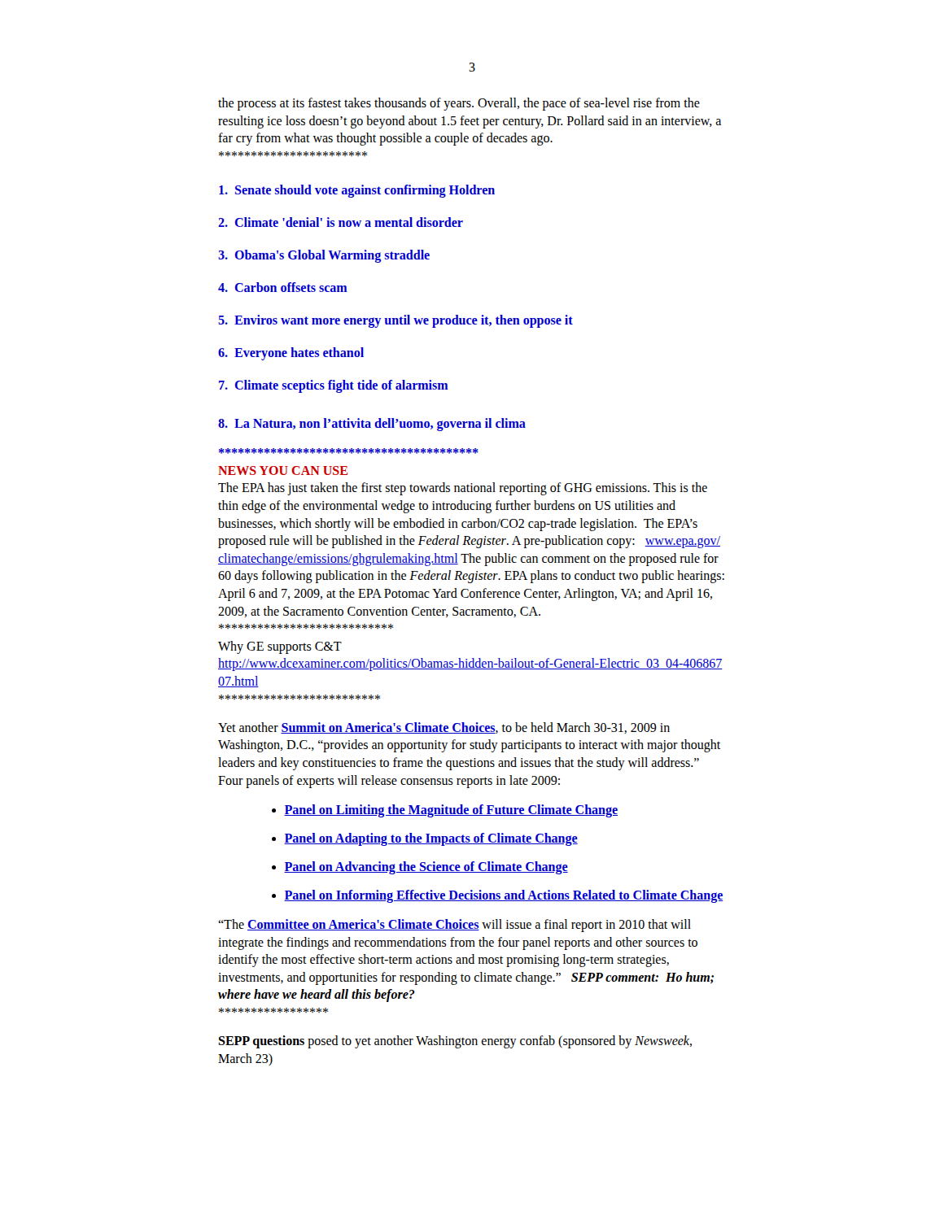3
the process at its fastest takes thousands of years. Overall, the pace of sea-level rise from the resulting ice loss doesn’t go beyond about 1.5 feet per century, Dr. Pollard said in an interview, a far cry from what was thought possible a couple of decades ago.
***********************
1. Senate should vote against confirming Holdren
2. Climate 'denial' is now a mental disorder
3. Obama's Global Warming straddle
4. Carbon offsets scam
5. Enviros want more energy until we produce it, then oppose it
6. Everyone hates ethanol
7. Climate sceptics fight tide of alarmism
8. La Natura, non l’attivita dell’uomo, governa il clima
****************************************
NEWS YOU CAN USE
The EPA has just taken the first step towards national reporting of GHG emissions. This is the thin edge of the environmental wedge to introducing further burdens on US utilities and businesses, which shortly will be embodied in carbon/CO2 cap-trade legislation. The EPA’s proposed rule will be published in the Federal Register. A pre-publication copy: www.epa.gov/climatechange/emissions/ghgrulemaking.html The public can comment on the proposed rule for 60 days following publication in the Federal Register. EPA plans to conduct two public hearings: April 6 and 7, 2009, at the EPA Potomac Yard Conference Center, Arlington, VA; and April 16, 2009, at the Sacramento Convention Center, Sacramento, CA.
***************************
Why GE supports C&T
http://www.dcexaminer.com/politics/Obamas-hidden-bailout-of-General-Electric_03_04-40686707.html
*************************
Yet another Summit on America's Climate Choices, to be held March 30-31, 2009 in Washington, D.C., “provides an opportunity for study participants to interact with major thought leaders and key constituencies to frame the questions and issues that the study will address.” Four panels of experts will release consensus reports in late 2009:
Panel on Limiting the Magnitude of Future Climate Change
Panel on Adapting to the Impacts of Climate Change
Panel on Advancing the Science of Climate Change
Panel on Informing Effective Decisions and Actions Related to Climate Change
“The Committee on America's Climate Choices will issue a final report in 2010 that will integrate the findings and recommendations from the four panel reports and other sources to identify the most effective short-term actions and most promising long-term strategies, investments, and opportunities for responding to climate change.” SEPP comment: Ho hum; where have we heard all this before?
*****************
SEPP questions posed to yet another Washington energy confab (sponsored by Newsweek, March 23)